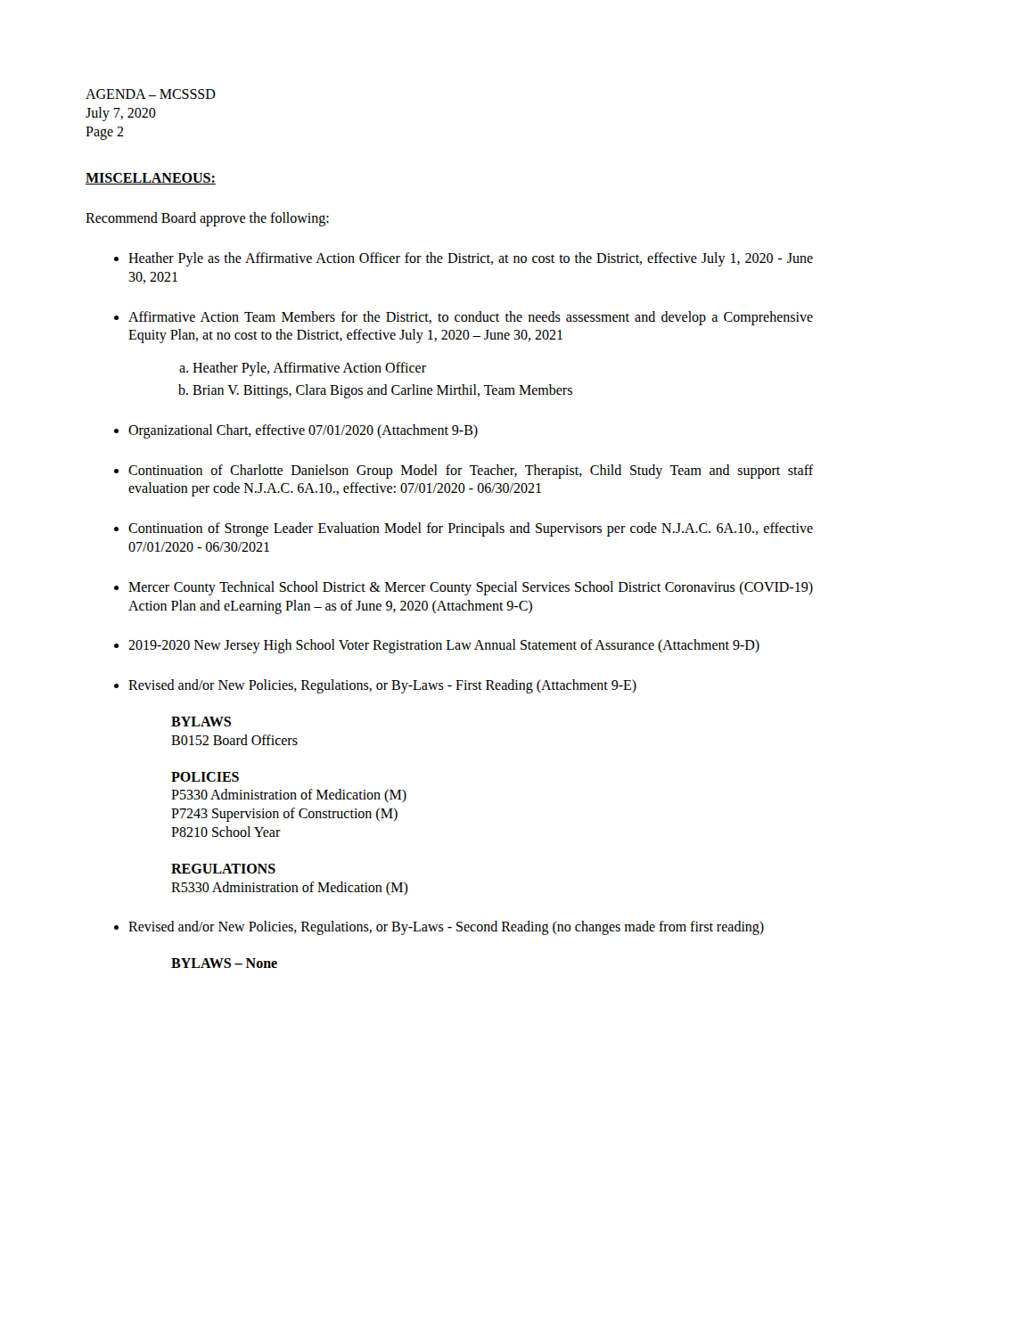AGENDA – MCSSSD
July 7, 2020
Page 2
MISCELLANEOUS:
Recommend Board approve the following:
Heather Pyle as the Affirmative Action Officer for the District, at no cost to the District, effective July 1, 2020 - June 30, 2021
Affirmative Action Team Members for the District, to conduct the needs assessment and develop a Comprehensive Equity Plan, at no cost to the District, effective July 1, 2020 – June 30, 2021
Heather Pyle, Affirmative Action Officer
Brian V. Bittings, Clara Bigos and Carline Mirthil, Team Members
Organizational Chart, effective 07/01/2020 (Attachment 9-B)
Continuation of Charlotte Danielson Group Model for Teacher, Therapist, Child Study Team and support staff evaluation per code N.J.A.C. 6A.10., effective: 07/01/2020 - 06/30/2021
Continuation of Stronge Leader Evaluation Model for Principals and Supervisors per code N.J.A.C. 6A.10., effective 07/01/2020 - 06/30/2021
Mercer County Technical School District & Mercer County Special Services School District Coronavirus (COVID-19) Action Plan and eLearning Plan – as of June 9, 2020 (Attachment 9-C)
2019-2020 New Jersey High School Voter Registration Law Annual Statement of Assurance (Attachment 9-D)
Revised and/or New Policies, Regulations, or By-Laws - First Reading (Attachment 9-E)
BYLAWS
B0152 Board Officers
POLICIES
P5330 Administration of Medication (M)
P7243 Supervision of Construction (M)
P8210 School Year
REGULATIONS
R5330 Administration of Medication (M)
Revised and/or New Policies, Regulations, or By-Laws - Second Reading (no changes made from first reading)
BYLAWS – None